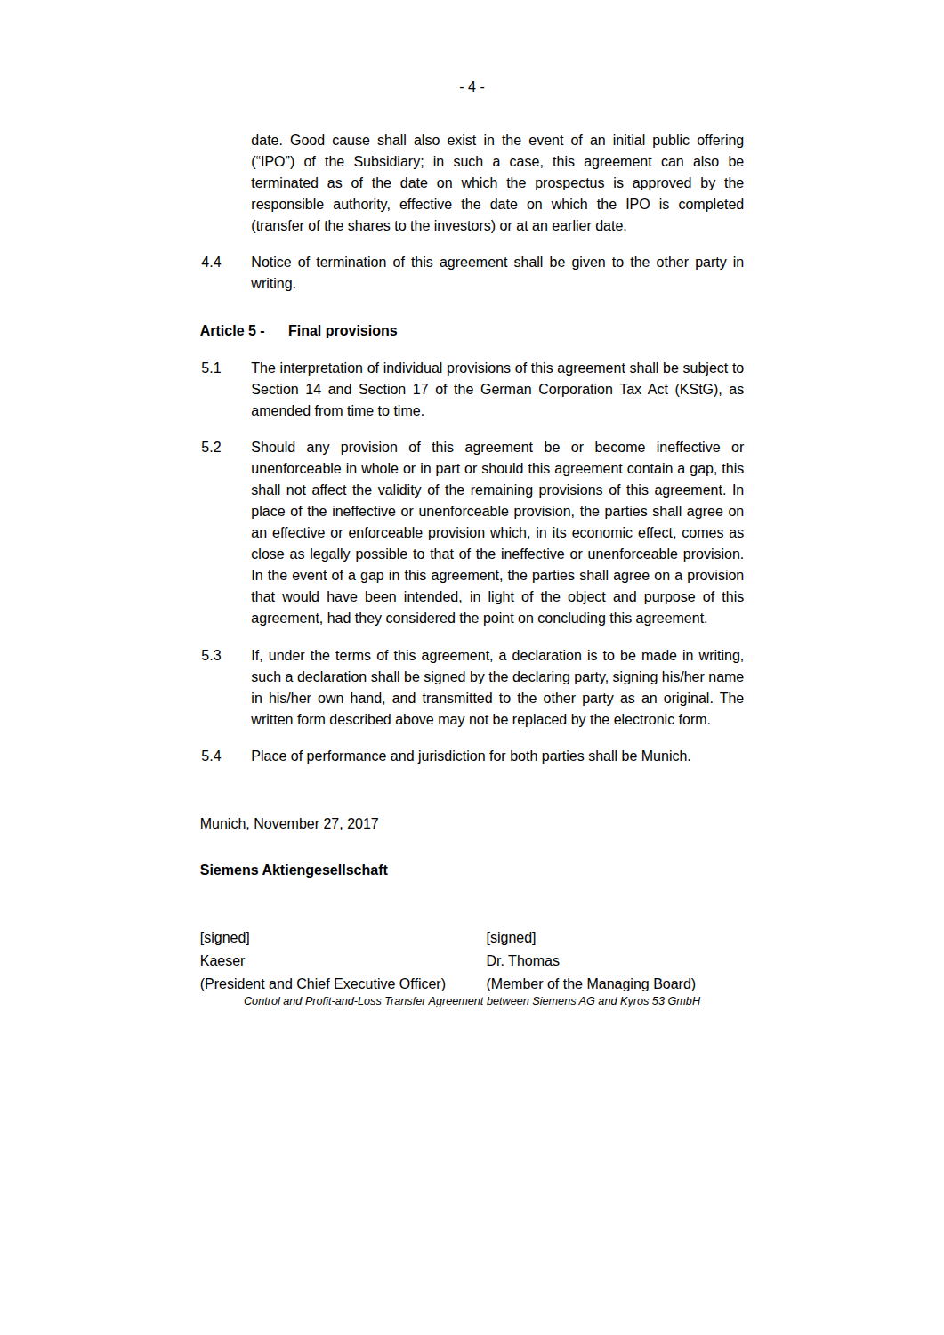- 4 -
date. Good cause shall also exist in the event of an initial public offering (“IPO”) of the Subsidiary; in such a case, this agreement can also be terminated as of the date on which the prospectus is approved by the responsible authority, effective the date on which the IPO is completed (transfer of the shares to the investors) or at an earlier date.
4.4
Notice of termination of this agreement shall be given to the other party in writing.
Article 5 -Final provisions
5.1
The interpretation of individual provisions of this agreement shall be subject to Section 14 and Section 17 of the German Corporation Tax Act (KStG), as amended from time to time.
5.2
Should any provision of this agreement be or become ineffective or unenforceable in whole or in part or should this agreement contain a gap, this shall not affect the validity of the remaining provisions of this agreement. In place of the ineffective or unenforceable provision, the parties shall agree on an effective or enforceable provision which, in its economic effect, comes as close as legally possible to that of the ineffective or unenforceable provision. In the event of a gap in this agreement, the parties shall agree on a provision that would have been intended, in light of the object and purpose of this agreement, had they considered the point on concluding this agreement.
5.3
If, under the terms of this agreement, a declaration is to be made in writing, such a declaration shall be signed by the declaring party, signing his/her name in his/her own hand, and transmitted to the other party as an original. The written form described above may not be replaced by the electronic form.
5.4
Place of performance and jurisdiction for both parties shall be Munich.
Munich, November 27, 2017
Siemens Aktiengesellschaft
[signed]
Kaeser
(President and Chief Executive Officer)
[signed]
Dr. Thomas
(Member of the Managing Board)
Control and Profit-and-Loss Transfer Agreement between Siemens AG and Kyros 53 GmbH